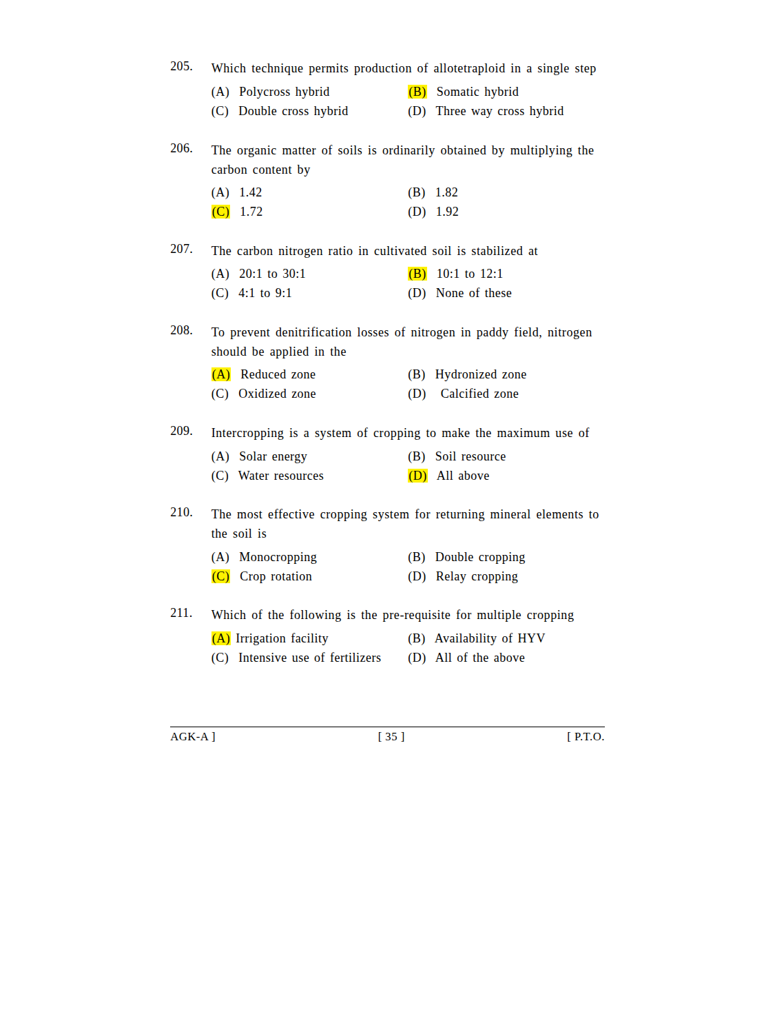205.
Which technique permits production of allotetraploid in a single step
(A) Polycross hybrid
(B) Somatic hybrid
(C) Double cross hybrid
(D) Three way cross hybrid
206.
The organic matter of soils is ordinarily obtained by multiplying the carbon content by
(A) 1.42
(B) 1.82
(C) 1.72
(D) 1.92
207.
The carbon nitrogen ratio in cultivated soil is stabilized at
(A) 20:1 to 30:1
(B) 10:1 to 12:1
(C) 4:1 to 9:1
(D) None of these
208.
To prevent denitrification losses of nitrogen in paddy field, nitrogen should be applied in the
(A) Reduced zone
(B) Hydronized zone
(C) Oxidized zone
(D) Calcified zone
209.
Intercropping is a system of cropping to make the maximum use of
(A) Solar energy
(B) Soil resource
(C) Water resources
(D) All above
210.
The most effective cropping system for returning mineral elements to the soil is
(A) Monocropping
(B) Double cropping
(C) Crop rotation
(D) Relay cropping
211.
Which of the following is the pre-requisite for multiple cropping
(A) Irrigation facility
(B) Availability of HYV
(C) Intensive use of fertilizers
(D) All of the above
AGK-A ]
[ 35 ]
[ P.T.O.